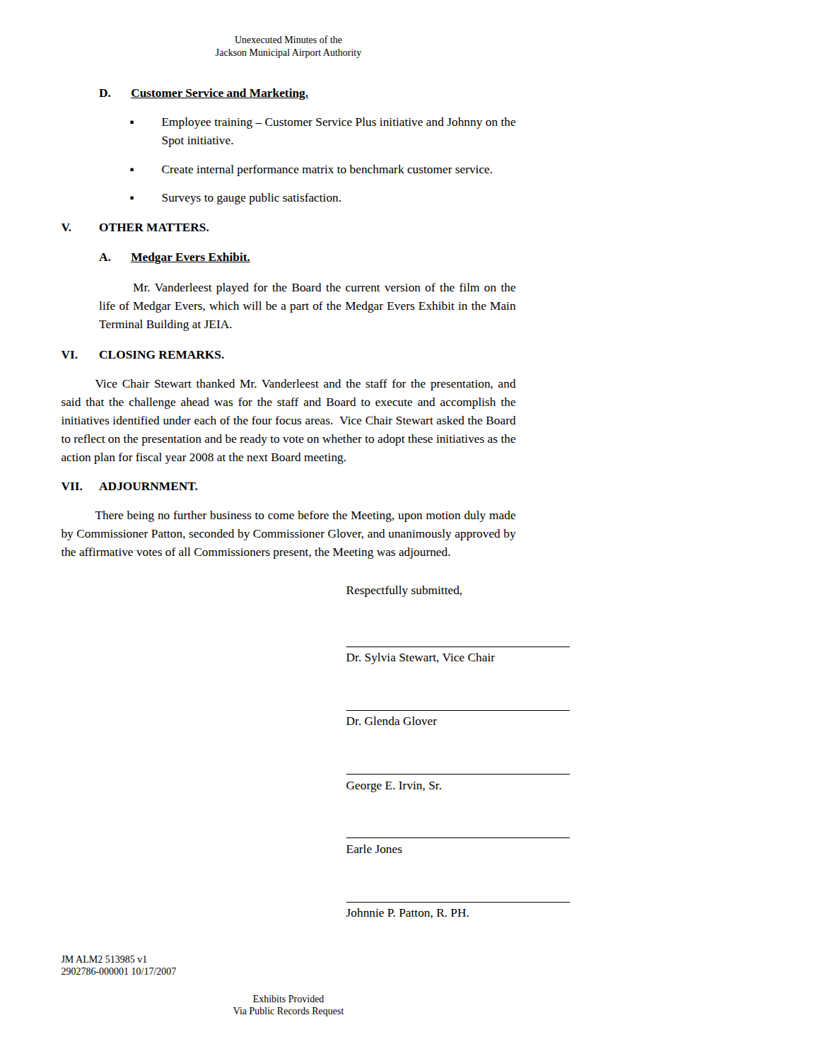Unexecuted Minutes of the
Jackson Municipal Airport Authority
D. Customer Service and Marketing.
Employee training – Customer Service Plus initiative and Johnny on the Spot initiative.
Create internal performance matrix to benchmark customer service.
Surveys to gauge public satisfaction.
V. OTHER MATTERS.
A. Medgar Evers Exhibit.
Mr. Vanderleest played for the Board the current version of the film on the life of Medgar Evers, which will be a part of the Medgar Evers Exhibit in the Main Terminal Building at JEIA.
VI. CLOSING REMARKS.
Vice Chair Stewart thanked Mr. Vanderleest and the staff for the presentation, and said that the challenge ahead was for the staff and Board to execute and accomplish the initiatives identified under each of the four focus areas. Vice Chair Stewart asked the Board to reflect on the presentation and be ready to vote on whether to adopt these initiatives as the action plan for fiscal year 2008 at the next Board meeting.
VII. ADJOURNMENT.
There being no further business to come before the Meeting, upon motion duly made by Commissioner Patton, seconded by Commissioner Glover, and unanimously approved by the affirmative votes of all Commissioners present, the Meeting was adjourned.
Respectfully submitted,
Dr. Sylvia Stewart, Vice Chair
Dr. Glenda Glover
George E. Irvin, Sr.
Earle Jones
Johnnie P. Patton, R. PH.
JM ALM2 513985 v1
2902786-000001 10/17/2007
Exhibits Provided
Via Public Records Request